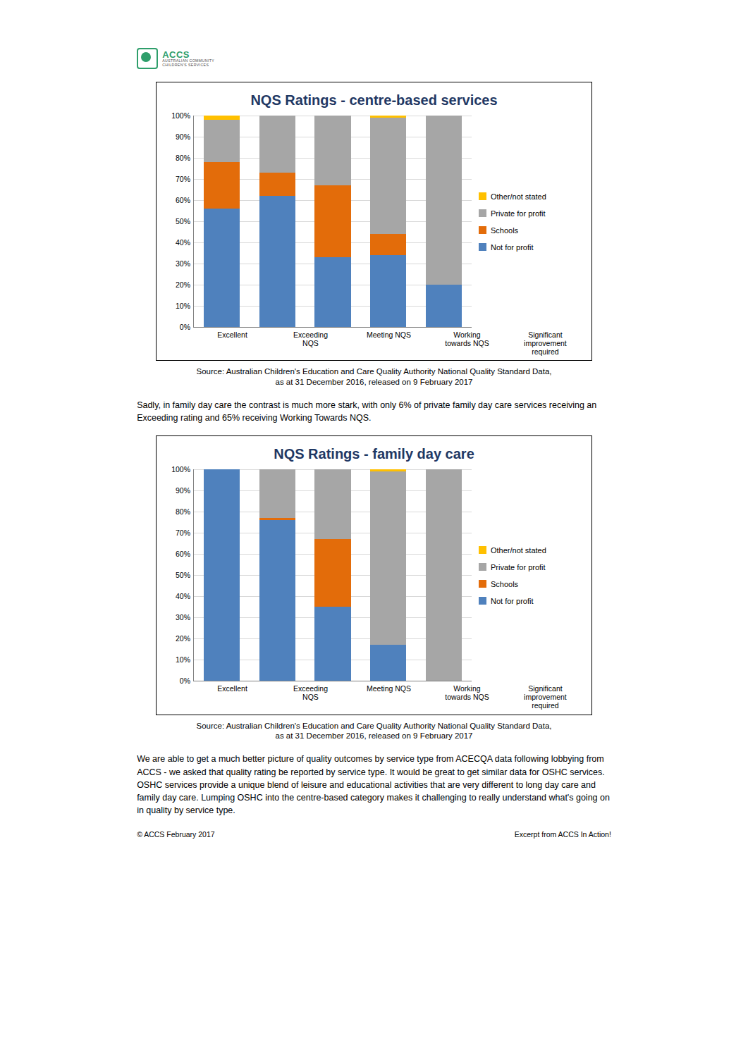ACCS
Australian Community
Children's Services
NQS Ratings - centre-based services
100%
90%
80%
70%
60%
50%
40%
30%
20%
10%
0%
Other/not stated
Private for profit
Schools
Not for profit
Excellent
Exceeding NQS
Meeting NQS
Working towards NQS
Significant improvement required
Source: Australian Children's Education and Care Quality Authority National Quality Standard Data,
as at 31 December 2016, released on 9 February 2017
Sadly, in family day care the contrast is much more stark, with only 6% of private family day care services receiving an Exceeding rating and 65% receiving Working Towards NQS.
NQS Ratings - family day care
100%
90%
80%
70%
60%
50%
40%
30%
20%
10%
0%
Other/not stated
Private for profit
Schools
Not for profit
Excellent
Exceeding NQS
Meeting NQS
Working towards NQS
Significant improvement required
Source: Australian Children's Education and Care Quality Authority National Quality Standard Data,
as at 31 December 2016, released on 9 February 2017
We are able to get a much better picture of quality outcomes by service type from ACECQA data following lobbying from ACCS - we asked that quality rating be reported by service type. It would be great to get similar data for OSHC services. OSHC services provide a unique blend of leisure and educational activities that are very different to long day care and family day care. Lumping OSHC into the centre-based category makes it challenging to really understand what's going on in quality by service type.
© ACCS February 2017
Excerpt from ACCS In Action!